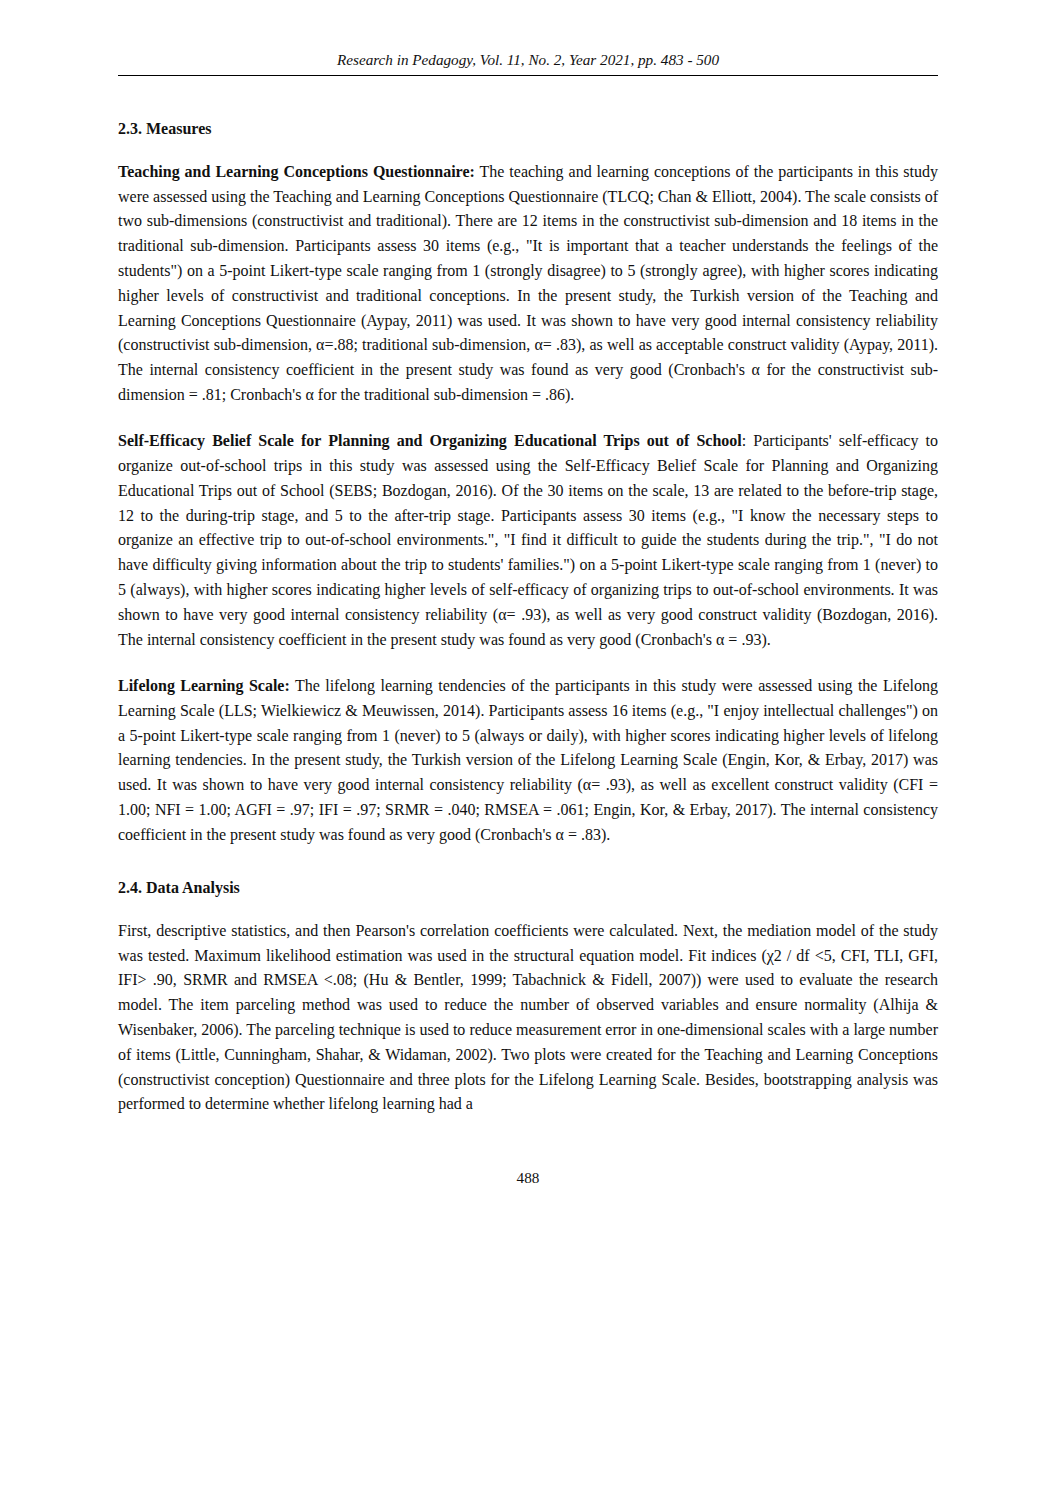Research in Pedagogy, Vol. 11, No. 2, Year 2021, pp. 483 - 500
2.3. Measures
Teaching and Learning Conceptions Questionnaire: The teaching and learning conceptions of the participants in this study were assessed using the Teaching and Learning Conceptions Questionnaire (TLCQ; Chan & Elliott, 2004). The scale consists of two sub-dimensions (constructivist and traditional). There are 12 items in the constructivist sub-dimension and 18 items in the traditional sub-dimension. Participants assess 30 items (e.g., "It is important that a teacher understands the feelings of the students") on a 5-point Likert-type scale ranging from 1 (strongly disagree) to 5 (strongly agree), with higher scores indicating higher levels of constructivist and traditional conceptions. In the present study, the Turkish version of the Teaching and Learning Conceptions Questionnaire (Aypay, 2011) was used. It was shown to have very good internal consistency reliability (constructivist sub-dimension, α=.88; traditional sub-dimension, α= .83), as well as acceptable construct validity (Aypay, 2011). The internal consistency coefficient in the present study was found as very good (Cronbach's α for the constructivist sub-dimension = .81; Cronbach's α for the traditional sub-dimension = .86).
Self-Efficacy Belief Scale for Planning and Organizing Educational Trips out of School: Participants' self-efficacy to organize out-of-school trips in this study was assessed using the Self-Efficacy Belief Scale for Planning and Organizing Educational Trips out of School (SEBS; Bozdogan, 2016). Of the 30 items on the scale, 13 are related to the before-trip stage, 12 to the during-trip stage, and 5 to the after-trip stage. Participants assess 30 items (e.g., "I know the necessary steps to organize an effective trip to out-of-school environments.", "I find it difficult to guide the students during the trip.", "I do not have difficulty giving information about the trip to students' families.") on a 5-point Likert-type scale ranging from 1 (never) to 5 (always), with higher scores indicating higher levels of self-efficacy of organizing trips to out-of-school environments. It was shown to have very good internal consistency reliability (α= .93), as well as very good construct validity (Bozdogan, 2016). The internal consistency coefficient in the present study was found as very good (Cronbach's α = .93).
Lifelong Learning Scale: The lifelong learning tendencies of the participants in this study were assessed using the Lifelong Learning Scale (LLS; Wielkiewicz & Meuwissen, 2014). Participants assess 16 items (e.g., "I enjoy intellectual challenges") on a 5-point Likert-type scale ranging from 1 (never) to 5 (always or daily), with higher scores indicating higher levels of lifelong learning tendencies. In the present study, the Turkish version of the Lifelong Learning Scale (Engin, Kor, & Erbay, 2017) was used. It was shown to have very good internal consistency reliability (α= .93), as well as excellent construct validity (CFI = 1.00; NFI = 1.00; AGFI = .97; IFI = .97; SRMR = .040; RMSEA = .061; Engin, Kor, & Erbay, 2017). The internal consistency coefficient in the present study was found as very good (Cronbach's α = .83).
2.4. Data Analysis
First, descriptive statistics, and then Pearson's correlation coefficients were calculated. Next, the mediation model of the study was tested. Maximum likelihood estimation was used in the structural equation model. Fit indices (χ2 / df <5, CFI, TLI, GFI, IFI> .90, SRMR and RMSEA <.08; (Hu & Bentler, 1999; Tabachnick & Fidell, 2007)) were used to evaluate the research model. The item parceling method was used to reduce the number of observed variables and ensure normality (Alhija & Wisenbaker, 2006). The parceling technique is used to reduce measurement error in one-dimensional scales with a large number of items (Little, Cunningham, Shahar, & Widaman, 2002). Two plots were created for the Teaching and Learning Conceptions (constructivist conception) Questionnaire and three plots for the Lifelong Learning Scale. Besides, bootstrapping analysis was performed to determine whether lifelong learning had a
488